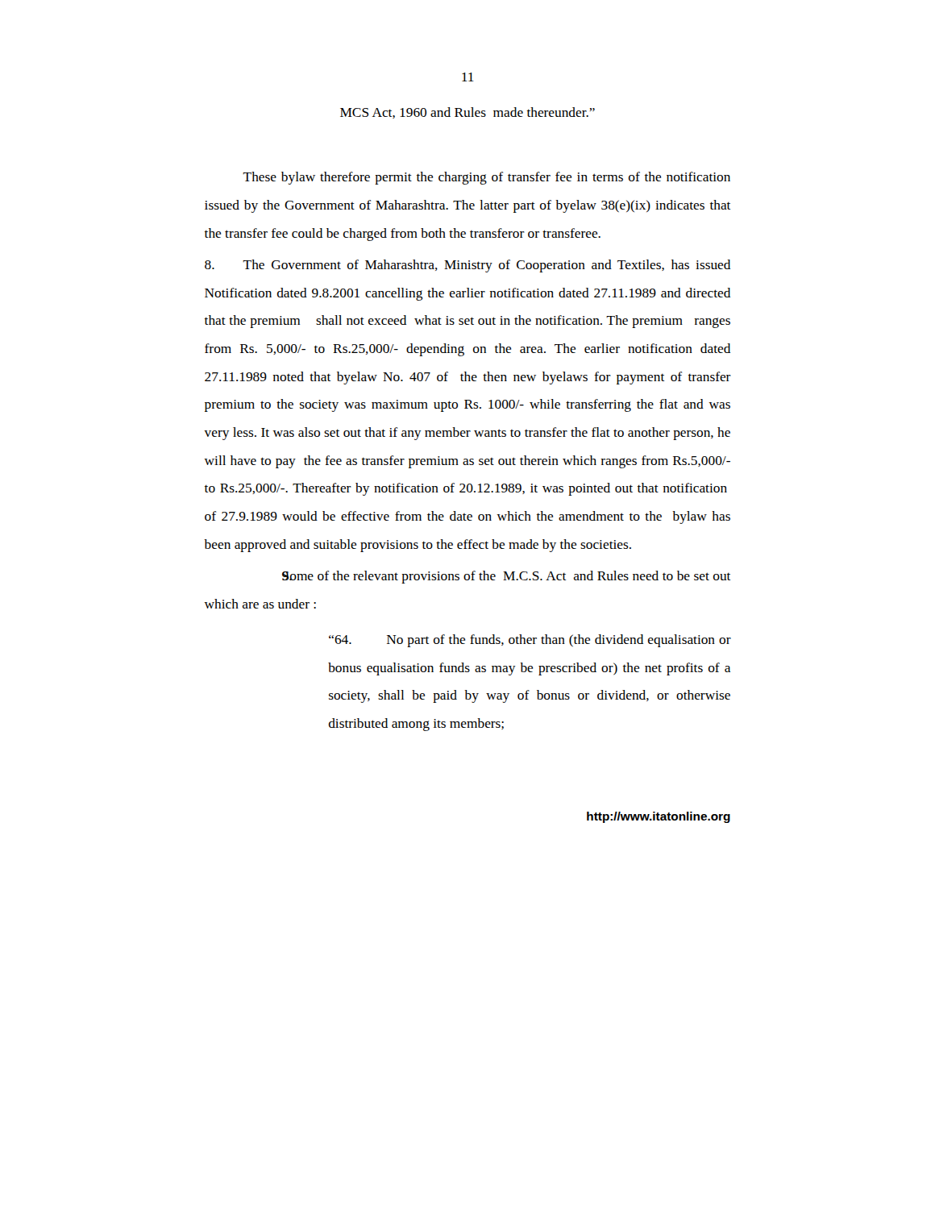11
MCS Act, 1960 and Rules made thereunder.”
These bylaw therefore permit the charging of transfer fee in terms of the notification issued by the Government of Maharashtra. The latter part of byelaw 38(e)(ix) indicates that the transfer fee could be charged from both the transferor or transferee.
8. The Government of Maharashtra, Ministry of Cooperation and Textiles, has issued Notification dated 9.8.2001 cancelling the earlier notification dated 27.11.1989 and directed that the premium shall not exceed what is set out in the notification. The premium ranges from Rs. 5,000/- to Rs.25,000/- depending on the area. The earlier notification dated 27.11.1989 noted that byelaw No. 407 of the then new byelaws for payment of transfer premium to the society was maximum upto Rs. 1000/- while transferring the flat and was very less. It was also set out that if any member wants to transfer the flat to another person, he will have to pay the fee as transfer premium as set out therein which ranges from Rs.5,000/- to Rs.25,000/-. Thereafter by notification of 20.12.1989, it was pointed out that notification of 27.9.1989 would be effective from the date on which the amendment to the bylaw has been approved and suitable provisions to the effect be made by the societies.
9. Some of the relevant provisions of the M.C.S. Act and Rules need to be set out which are as under :
“64. No part of the funds, other than (the dividend equalisation or bonus equalisation funds as may be prescribed or) the net profits of a society, shall be paid by way of bonus or dividend, or otherwise distributed among its members;
http://www.itatonline.org